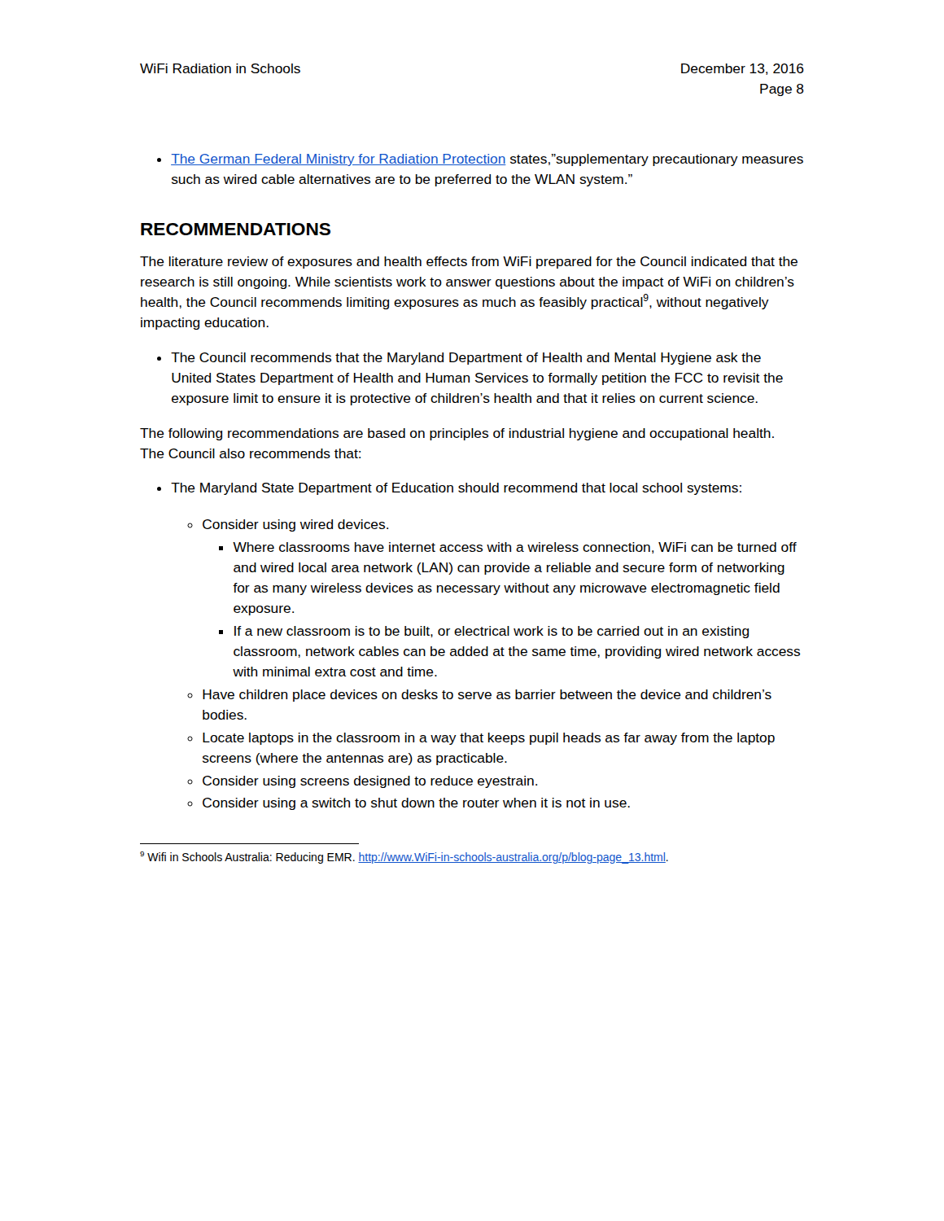WiFi Radiation in Schools
December 13, 2016
Page 8
The German Federal Ministry for Radiation Protection states,”supplementary precautionary measures such as wired cable alternatives are to be preferred to the WLAN system.”
RECOMMENDATIONS
The literature review of exposures and health effects from WiFi prepared for the Council indicated that the research is still ongoing. While scientists work to answer questions about the impact of WiFi on children’s health, the Council recommends limiting exposures as much as feasibly practical9, without negatively impacting education.
The Council recommends that the Maryland Department of Health and Mental Hygiene ask the United States Department of Health and Human Services to formally petition the FCC to revisit the exposure limit to ensure it is protective of children’s health and that it relies on current science.
The following recommendations are based on principles of industrial hygiene and occupational health. The Council also recommends that:
The Maryland State Department of Education should recommend that local school systems:
Consider using wired devices.
Where classrooms have internet access with a wireless connection, WiFi can be turned off and wired local area network (LAN) can provide a reliable and secure form of networking for as many wireless devices as necessary without any microwave electromagnetic field exposure.
If a new classroom is to be built, or electrical work is to be carried out in an existing classroom, network cables can be added at the same time, providing wired network access with minimal extra cost and time.
Have children place devices on desks to serve as barrier between the device and children’s bodies.
Locate laptops in the classroom in a way that keeps pupil heads as far away from the laptop screens (where the antennas are) as practicable.
Consider using screens designed to reduce eyestrain.
Consider using a switch to shut down the router when it is not in use.
9 Wifi in Schools Australia: Reducing EMR. http://www.WiFi-in-schools-australia.org/p/blog-page_13.html.